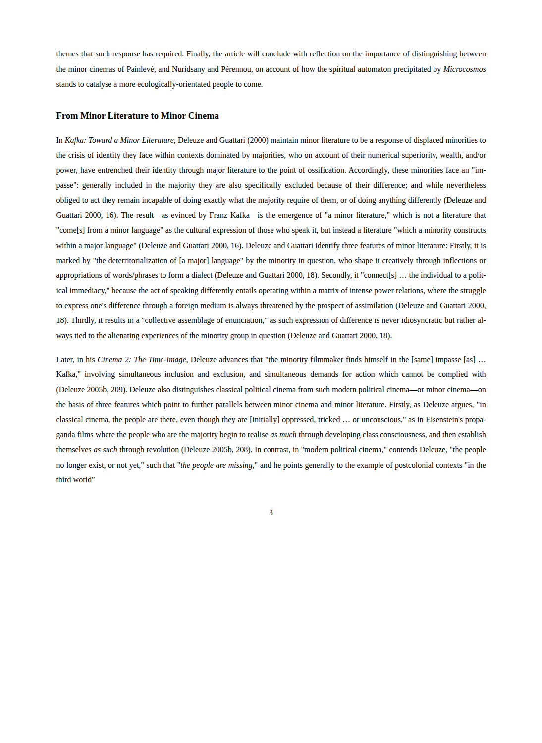themes that such response has required. Finally, the article will conclude with reflection on the importance of distinguishing between the minor cinemas of Painlevé, and Nuridsany and Pérennou, on account of how the spiritual automaton precipitated by Microcosmos stands to catalyse a more ecologically-orientated people to come.
From Minor Literature to Minor Cinema
In Kafka: Toward a Minor Literature, Deleuze and Guattari (2000) maintain minor literature to be a response of displaced minorities to the crisis of identity they face within contexts dominated by majorities, who on account of their numerical superiority, wealth, and/or power, have entrenched their identity through major literature to the point of ossification. Accordingly, these minorities face an "impasse": generally included in the majority they are also specifically excluded because of their difference; and while nevertheless obliged to act they remain incapable of doing exactly what the majority require of them, or of doing anything differently (Deleuze and Guattari 2000, 16). The result—as evinced by Franz Kafka—is the emergence of "a minor literature," which is not a literature that "come[s] from a minor language" as the cultural expression of those who speak it, but instead a literature "which a minority constructs within a major language" (Deleuze and Guattari 2000, 16). Deleuze and Guattari identify three features of minor literature: Firstly, it is marked by "the deterritorialization of [a major] language" by the minority in question, who shape it creatively through inflections or appropriations of words/phrases to form a dialect (Deleuze and Guattari 2000, 18). Secondly, it "connect[s] … the individual to a political immediacy," because the act of speaking differently entails operating within a matrix of intense power relations, where the struggle to express one's difference through a foreign medium is always threatened by the prospect of assimilation (Deleuze and Guattari 2000, 18). Thirdly, it results in a "collective assemblage of enunciation," as such expression of difference is never idiosyncratic but rather always tied to the alienating experiences of the minority group in question (Deleuze and Guattari 2000, 18).
Later, in his Cinema 2: The Time-Image, Deleuze advances that "the minority filmmaker finds himself in the [same] impasse [as] … Kafka," involving simultaneous inclusion and exclusion, and simultaneous demands for action which cannot be complied with (Deleuze 2005b, 209). Deleuze also distinguishes classical political cinema from such modern political cinema—or minor cinema—on the basis of three features which point to further parallels between minor cinema and minor literature. Firstly, as Deleuze argues, "in classical cinema, the people are there, even though they are [initially] oppressed, tricked … or unconscious," as in Eisenstein's propaganda films where the people who are the majority begin to realise as much through developing class consciousness, and then establish themselves as such through revolution (Deleuze 2005b, 208). In contrast, in "modern political cinema," contends Deleuze, "the people no longer exist, or not yet," such that "the people are missing," and he points generally to the example of postcolonial contexts "in the third world"
3